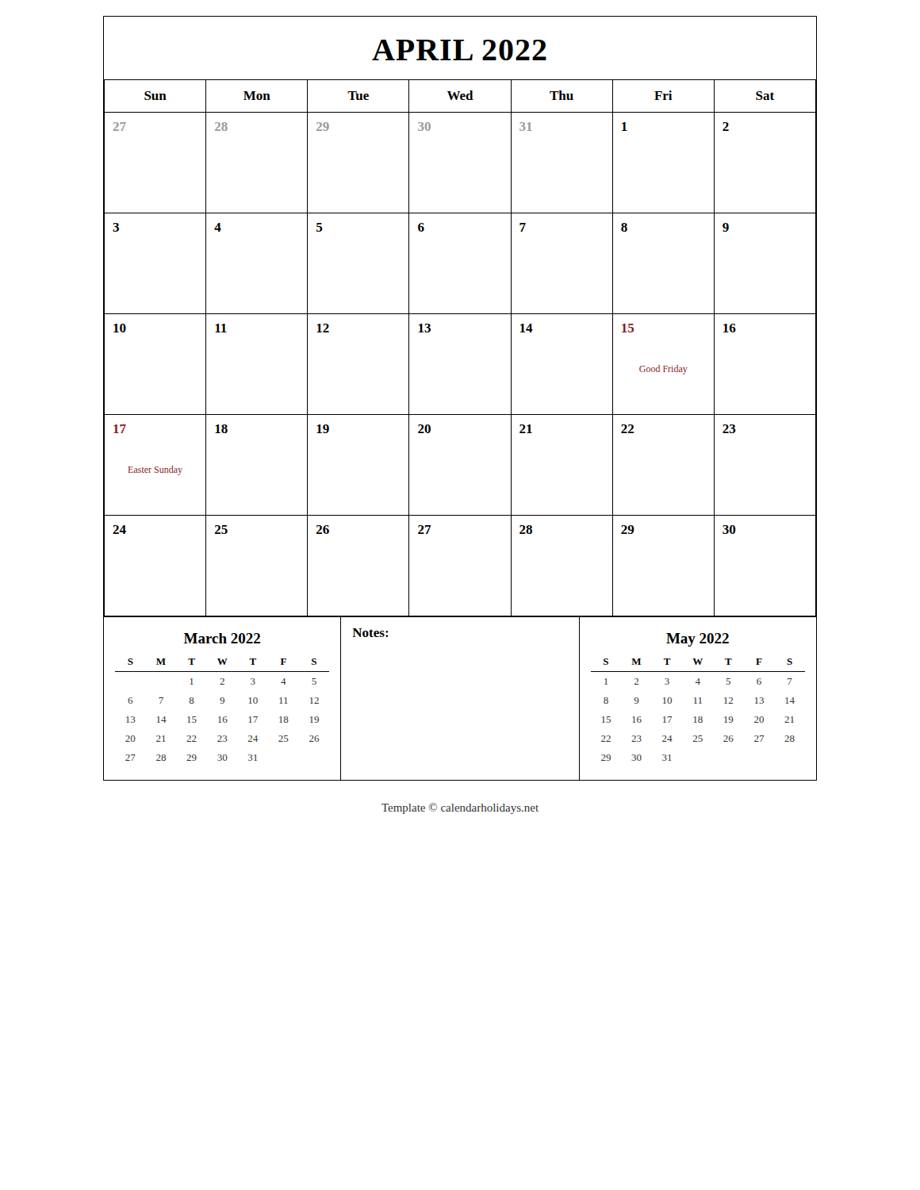APRIL 2022
| Sun | Mon | Tue | Wed | Thu | Fri | Sat |
| --- | --- | --- | --- | --- | --- | --- |
| 27 | 28 | 29 | 30 | 31 | 1 | 2 |
| 3 | 4 | 5 | 6 | 7 | 8 | 9 |
| 10 | 11 | 12 | 13 | 14 | 15 Good Friday | 16 |
| 17 Easter Sunday | 18 | 19 | 20 | 21 | 22 | 23 |
| 24 | 25 | 26 | 27 | 28 | 29 | 30 |
March 2022
| S | M | T | W | T | F | S |
| --- | --- | --- | --- | --- | --- | --- |
| | | 1 | 2 | 3 | 4 | 5 |
| 6 | 7 | 8 | 9 | 10 | 11 | 12 |
| 13 | 14 | 15 | 16 | 17 | 18 | 19 |
| 20 | 21 | 22 | 23 | 24 | 25 | 26 |
| 27 | 28 | 29 | 30 | 31 | | |
Notes:
May 2022
| S | M | T | W | T | F | S |
| --- | --- | --- | --- | --- | --- | --- |
| 1 | 2 | 3 | 4 | 5 | 6 | 7 |
| 8 | 9 | 10 | 11 | 12 | 13 | 14 |
| 15 | 16 | 17 | 18 | 19 | 20 | 21 |
| 22 | 23 | 24 | 25 | 26 | 27 | 28 |
| 29 | 30 | 31 | | | | |
Template © calendarholidays.net